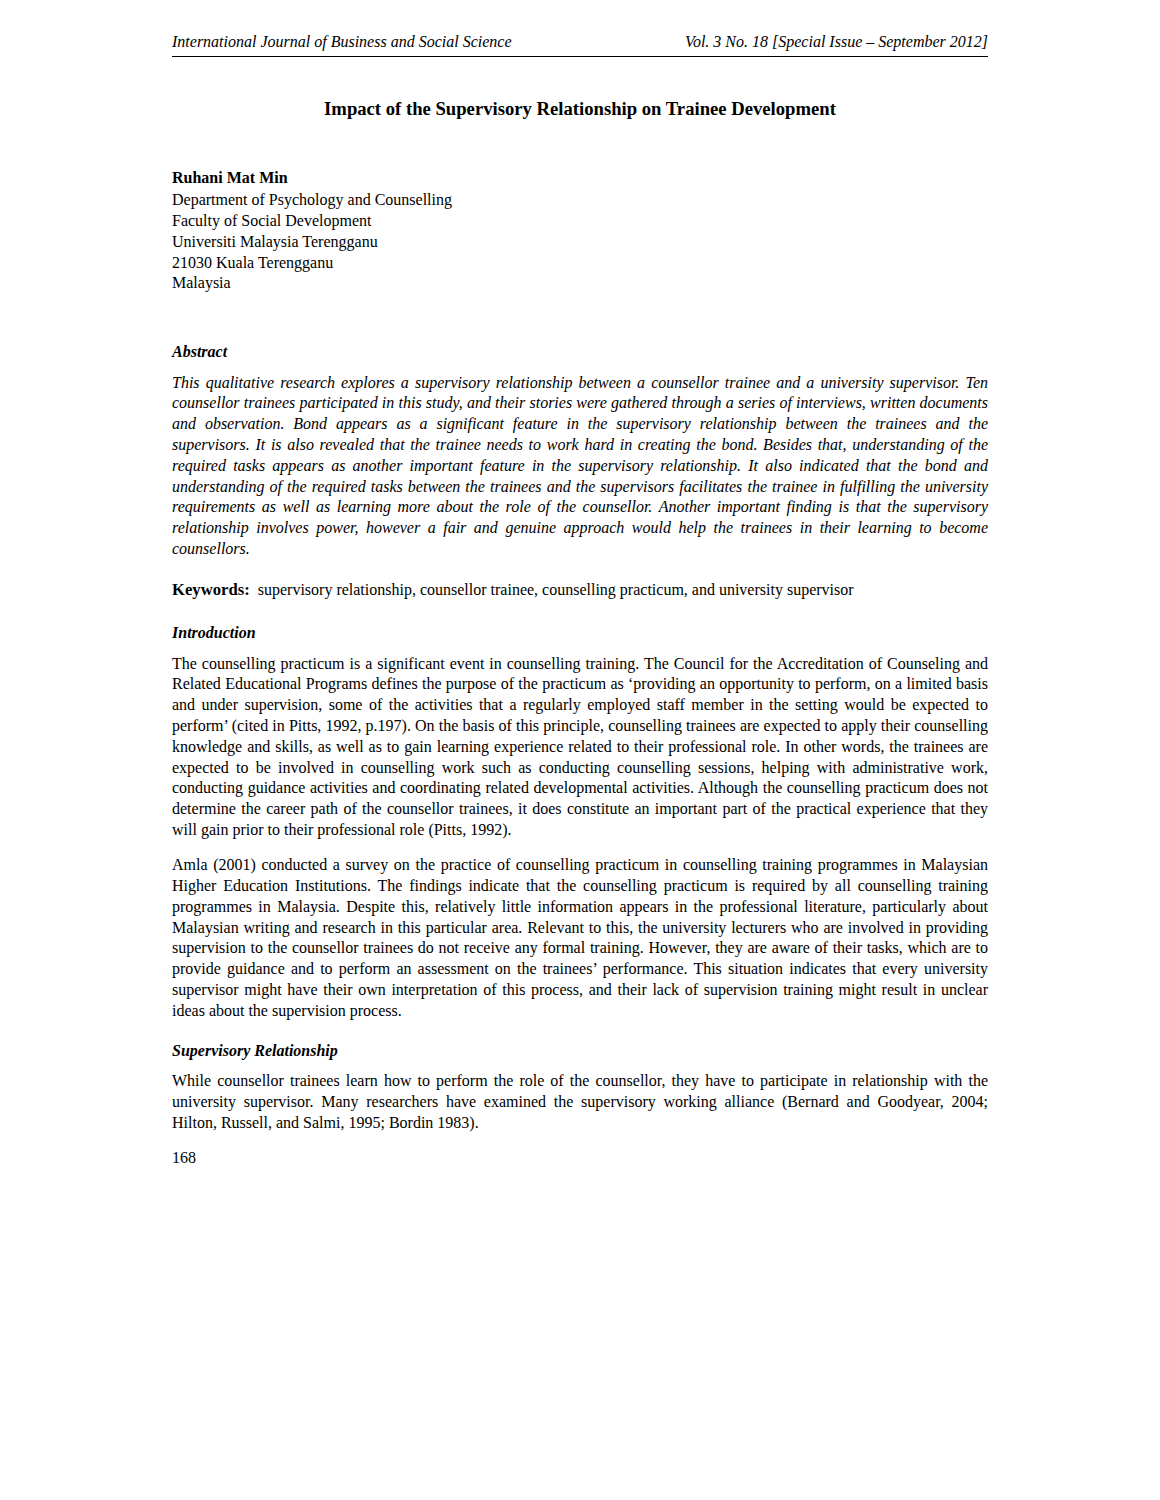International Journal of Business and Social Science
Vol. 3 No. 18 [Special Issue – September 2012]
Impact of the Supervisory Relationship on Trainee Development
Ruhani Mat Min
Department of Psychology and Counselling
Faculty of Social Development
Universiti Malaysia Terengganu
21030 Kuala Terengganu
Malaysia
Abstract
This qualitative research explores a supervisory relationship between a counsellor trainee and a university supervisor. Ten counsellor trainees participated in this study, and their stories were gathered through a series of interviews, written documents and observation. Bond appears as a significant feature in the supervisory relationship between the trainees and the supervisors. It is also revealed that the trainee needs to work hard in creating the bond. Besides that, understanding of the required tasks appears as another important feature in the supervisory relationship. It also indicated that the bond and understanding of the required tasks between the trainees and the supervisors facilitates the trainee in fulfilling the university requirements as well as learning more about the role of the counsellor. Another important finding is that the supervisory relationship involves power, however a fair and genuine approach would help the trainees in their learning to become counsellors.
Keywords: supervisory relationship, counsellor trainee, counselling practicum, and university supervisor
Introduction
The counselling practicum is a significant event in counselling training. The Council for the Accreditation of Counseling and Related Educational Programs defines the purpose of the practicum as ‘providing an opportunity to perform, on a limited basis and under supervision, some of the activities that a regularly employed staff member in the setting would be expected to perform’ (cited in Pitts, 1992, p.197). On the basis of this principle, counselling trainees are expected to apply their counselling knowledge and skills, as well as to gain learning experience related to their professional role. In other words, the trainees are expected to be involved in counselling work such as conducting counselling sessions, helping with administrative work, conducting guidance activities and coordinating related developmental activities. Although the counselling practicum does not determine the career path of the counsellor trainees, it does constitute an important part of the practical experience that they will gain prior to their professional role (Pitts, 1992).
Amla (2001) conducted a survey on the practice of counselling practicum in counselling training programmes in Malaysian Higher Education Institutions. The findings indicate that the counselling practicum is required by all counselling training programmes in Malaysia. Despite this, relatively little information appears in the professional literature, particularly about Malaysian writing and research in this particular area. Relevant to this, the university lecturers who are involved in providing supervision to the counsellor trainees do not receive any formal training. However, they are aware of their tasks, which are to provide guidance and to perform an assessment on the trainees’ performance. This situation indicates that every university supervisor might have their own interpretation of this process, and their lack of supervision training might result in unclear ideas about the supervision process.
Supervisory Relationship
While counsellor trainees learn how to perform the role of the counsellor, they have to participate in relationship with the university supervisor. Many researchers have examined the supervisory working alliance (Bernard and Goodyear, 2004; Hilton, Russell, and Salmi, 1995; Bordin 1983).
168